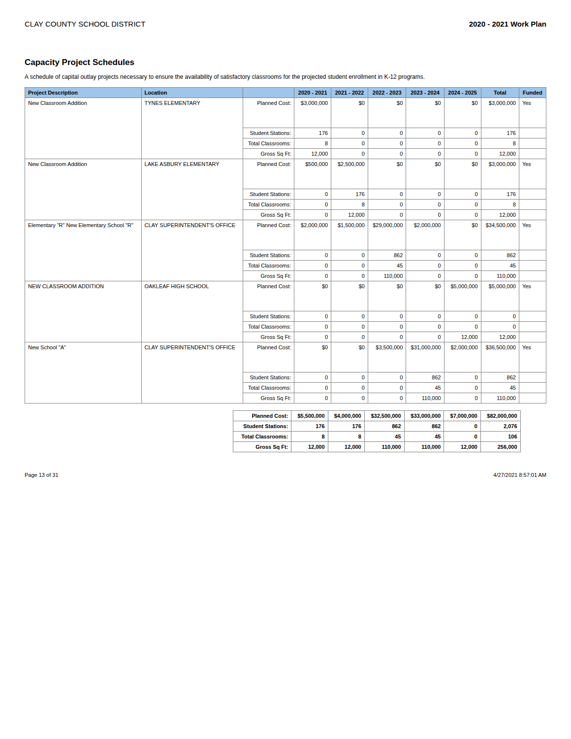CLAY COUNTY SCHOOL DISTRICT
2020 - 2021 Work Plan
Capacity Project Schedules
A schedule of capital outlay projects necessary to ensure the availability of satisfactory classrooms for the projected student enrollment in K-12 programs.
| Project Description | Location | | 2020 - 2021 | 2021 - 2022 | 2022 - 2023 | 2023 - 2024 | 2024 - 2025 | Total | Funded |
| --- | --- | --- | --- | --- | --- | --- | --- | --- | --- |
| New Classroom Addition | TYNES ELEMENTARY | Planned Cost: | $3,000,000 | $0 | $0 | $0 | $0 | $3,000,000 | Yes |
| Student Stations: | 176 | 0 | 0 | 0 | 0 | 176 | |
| Total Classrooms: | 8 | 0 | 0 | 0 | 0 | 8 | |
| Gross Sq Ft: | 12,000 | 0 | 0 | 0 | 0 | 12,000 | |
| New Classroom Addition | LAKE ASBURY ELEMENTARY | Planned Cost: | $500,000 | $2,500,000 | $0 | $0 | $0 | $3,000,000 | Yes |
| Student Stations: | 0 | 176 | 0 | 0 | 0 | 176 | |
| Total Classrooms: | 0 | 8 | 0 | 0 | 0 | 8 | |
| Gross Sq Ft: | 0 | 12,000 | 0 | 0 | 0 | 12,000 | |
| Elementary "R" New Elementary School "R" | CLAY SUPERINTENDENT'S OFFICE | Planned Cost: | $2,000,000 | $1,500,000 | $29,000,000 | $2,000,000 | $0 | $34,500,000 | Yes |
| Student Stations: | 0 | 0 | 862 | 0 | 0 | 862 | |
| Total Classrooms: | 0 | 0 | 45 | 0 | 0 | 45 | |
| Gross Sq Ft: | 0 | 0 | 110,000 | 0 | 0 | 110,000 | |
| NEW CLASSROOM ADDITION | OAKLEAF HIGH SCHOOL | Planned Cost: | $0 | $0 | $0 | $0 | $5,000,000 | $5,000,000 | Yes |
| Student Stations: | 0 | 0 | 0 | 0 | 0 | 0 | |
| Total Classrooms: | 0 | 0 | 0 | 0 | 0 | 0 | |
| Gross Sq Ft: | 0 | 0 | 0 | 0 | 12,000 | 12,000 | |
| New School "A" | CLAY SUPERINTENDENT'S OFFICE | Planned Cost: | $0 | $0 | $3,500,000 | $31,000,000 | $2,000,000 | $36,500,000 | Yes |
| Student Stations: | 0 | 0 | 0 | 862 | 0 | 862 | |
| Total Classrooms: | 0 | 0 | 0 | 45 | 0 | 45 | |
| Gross Sq Ft: | 0 | 0 | 0 | 110,000 | 0 | 110,000 | |
| | | Planned Cost: | $5,500,000 | $4,000,000 | $32,500,000 | $33,000,000 | $7,000,000 | $82,000,000 | |
| | | Student Stations: | 176 | 176 | 862 | 862 | 0 | 2,076 | |
| | | Total Classrooms: | 8 | 8 | 45 | 45 | 0 | 106 | |
| | | Gross Sq Ft: | 12,000 | 12,000 | 110,000 | 110,000 | 12,000 | 256,000 | |
Page 13 of 31
4/27/2021 8:57:01 AM